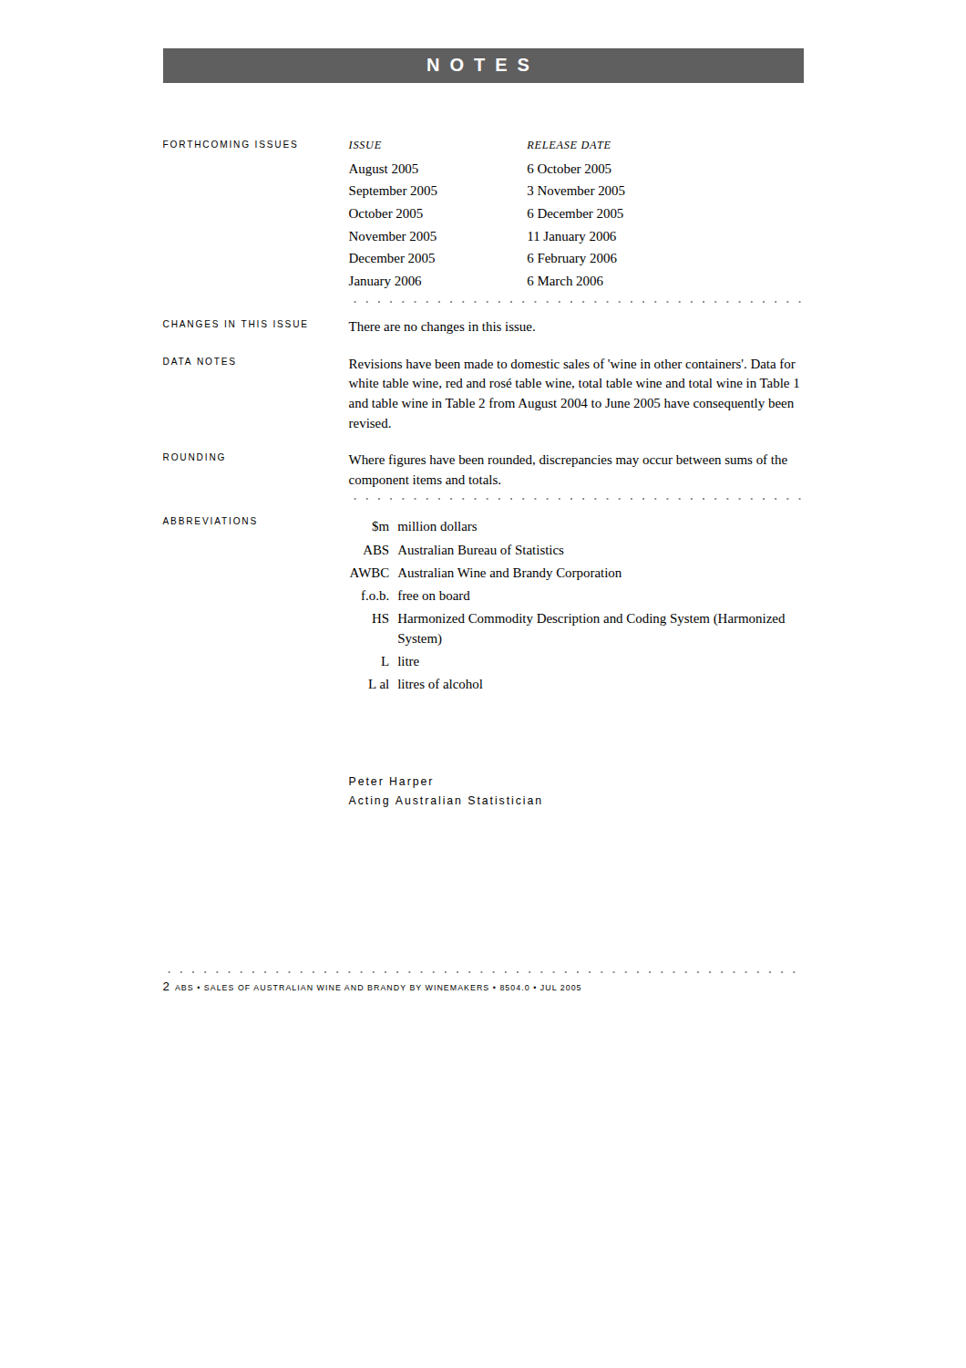NOTES
FORTHCOMING ISSUES
| ISSUE | RELEASE DATE |
| --- | --- |
| August 2005 | 6 October 2005 |
| September 2005 | 3 November 2005 |
| October 2005 | 6 December 2005 |
| November 2005 | 11 January 2006 |
| December 2005 | 6 February 2006 |
| January 2006 | 6 March 2006 |
CHANGES IN THIS ISSUE
There are no changes in this issue.
DATA NOTES
Revisions have been made to domestic sales of 'wine in other containers'. Data for white table wine, red and rosé table wine, total table wine and total wine in Table 1 and table wine in Table 2 from August 2004 to June 2005 have consequently been revised.
ROUNDING
Where figures have been rounded, discrepancies may occur between sums of the component items and totals.
ABBREVIATIONS
| $m | million dollars |
| ABS | Australian Bureau of Statistics |
| AWBC | Australian Wine and Brandy Corporation |
| f.o.b. | free on board |
| HS | Harmonized Commodity Description and Coding System (Harmonized System) |
| L | litre |
| L al | litres of alcohol |
Peter Harper
Acting Australian Statistician
2 ABS • SALES OF AUSTRALIAN WINE AND BRANDY BY WINEMAKERS • 8504.0 • JUL 2005